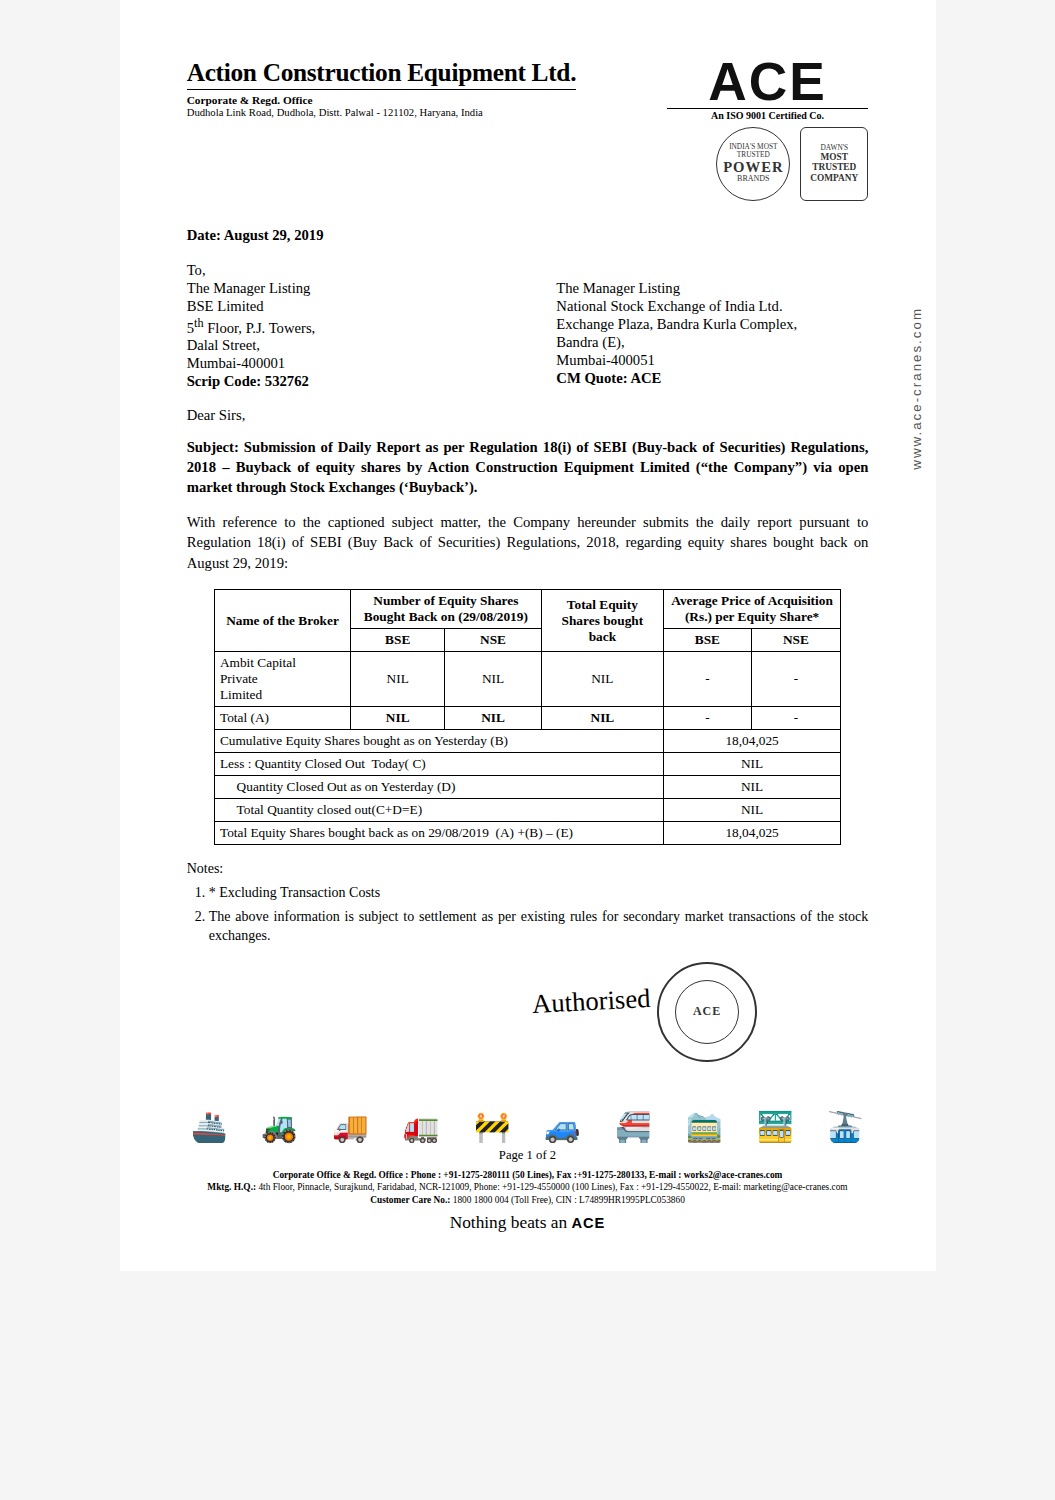Action Construction Equipment Ltd.
Corporate & Regd. Office
Dudhola Link Road, Dudhola, Distt. Palwal - 121102, Haryana, India
ACE
An ISO 9001 Certified Co.
INDIA'S MOST TRUSTED
POWER
BRANDS
DAWN'S
MOST
TRUSTED
COMPANY
Date: August 29, 2019
To,
The Manager Listing
BSE Limited
5th Floor, P.J. Towers,
Dalal Street,
Mumbai-400001
Scrip Code: 532762
The Manager Listing
National Stock Exchange of India Ltd.
Exchange Plaza, Bandra Kurla Complex,
Bandra (E),
Mumbai-400051
CM Quote: ACE
Dear Sirs,
Subject: Submission of Daily Report as per Regulation 18(i) of SEBI (Buy-back of Securities) Regulations, 2018 – Buyback of equity shares by Action Construction Equipment Limited (“the Company”) via open market through Stock Exchanges (‘Buyback’).
With reference to the captioned subject matter, the Company hereunder submits the daily report pursuant to Regulation 18(i) of SEBI (Buy Back of Securities) Regulations, 2018, regarding equity shares bought back on August 29, 2019:
| Name of the Broker | Number of Equity Shares Bought Back on (29/08/2019) | Total Equity Shares bought back | Average Price of Acquisition (Rs.) per Equity Share* |
| --- | --- | --- | --- |
| BSE | NSE | BSE | NSE |
| Ambit Capital Private Limited | NIL | NIL | NIL | - | - |
| Total (A) | NIL | NIL | NIL | - | - |
| Cumulative Equity Shares bought as on Yesterday (B) | 18,04,025 |
| Less : Quantity Closed Out Today( C) | NIL |
| Quantity Closed Out as on Yesterday (D) | NIL |
| Total Quantity closed out(C+D=E) | NIL |
| Total Equity Shares bought back as on 29/08/2019 (A) +(B) – (E) | 18,04,025 |
Notes:
* Excluding Transaction Costs
The above information is subject to settlement as per existing rules for secondary market transactions of the stock exchanges.
Authorised
ACE
🚢 🚜 🚚 🚛 🚧 🚙 🚝 🚞 🚟 🚠
Page 1 of 2
Corporate Office & Regd. Office : Phone : +91-1275-280111 (50 Lines), Fax :+91-1275-280133, E-mail : works2@ace-cranes.com
Mktg. H.Q.: 4th Floor, Pinnacle, Surajkund, Faridabad, NCR-121009, Phone: +91-129-4550000 (100 Lines), Fax : +91-129-4550022, E-mail: marketing@ace-cranes.com
Customer Care No.: 1800 1800 004 (Toll Free), CIN : L74899HR1995PLC053860
Nothing beats an ACE
www.ace-cranes.com